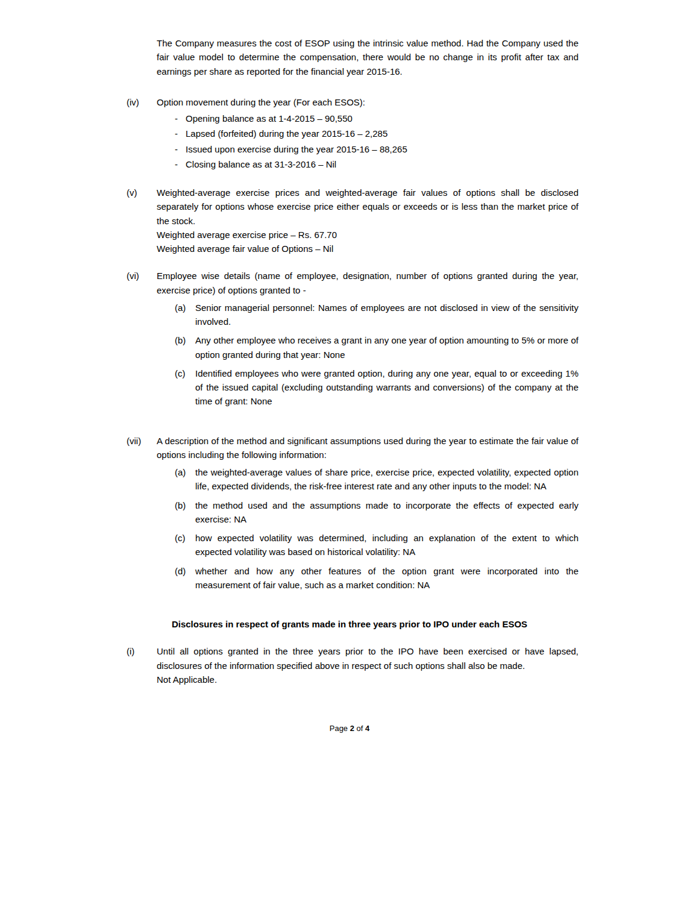The Company measures the cost of ESOP using the intrinsic value method. Had the Company used the fair value model to determine the compensation, there would be no change in its profit after tax and earnings per share as reported for the financial year 2015-16.
(iv)
Option movement during the year (For each ESOS):
Opening balance as at 1-4-2015 – 90,550
Lapsed (forfeited) during the year 2015-16 – 2,285
Issued upon exercise during the year 2015-16 – 88,265
Closing balance as at 31-3-2016 – Nil
(v)
Weighted-average exercise prices and weighted-average fair values of options shall be disclosed separately for options whose exercise price either equals or exceeds or is less than the market price of the stock.
Weighted average exercise price – Rs. 67.70
Weighted average fair value of Options – Nil
(vi)
Employee wise details (name of employee, designation, number of options granted during the year, exercise price) of options granted to -
Senior managerial personnel: Names of employees are not disclosed in view of the sensitivity involved.
Any other employee who receives a grant in any one year of option amounting to 5% or more of option granted during that year: None
Identified employees who were granted option, during any one year, equal to or exceeding 1% of the issued capital (excluding outstanding warrants and conversions) of the company at the time of grant: None
(vii)
A description of the method and significant assumptions used during the year to estimate the fair value of options including the following information:
the weighted-average values of share price, exercise price, expected volatility, expected option life, expected dividends, the risk-free interest rate and any other inputs to the model: NA
the method used and the assumptions made to incorporate the effects of expected early exercise: NA
how expected volatility was determined, including an explanation of the extent to which expected volatility was based on historical volatility: NA
whether and how any other features of the option grant were incorporated into the measurement of fair value, such as a market condition: NA
Disclosures in respect of grants made in three years prior to IPO under each ESOS
(i)
Until all options granted in the three years prior to the IPO have been exercised or have lapsed, disclosures of the information specified above in respect of such options shall also be made.
Not Applicable.
Page 2 of 4